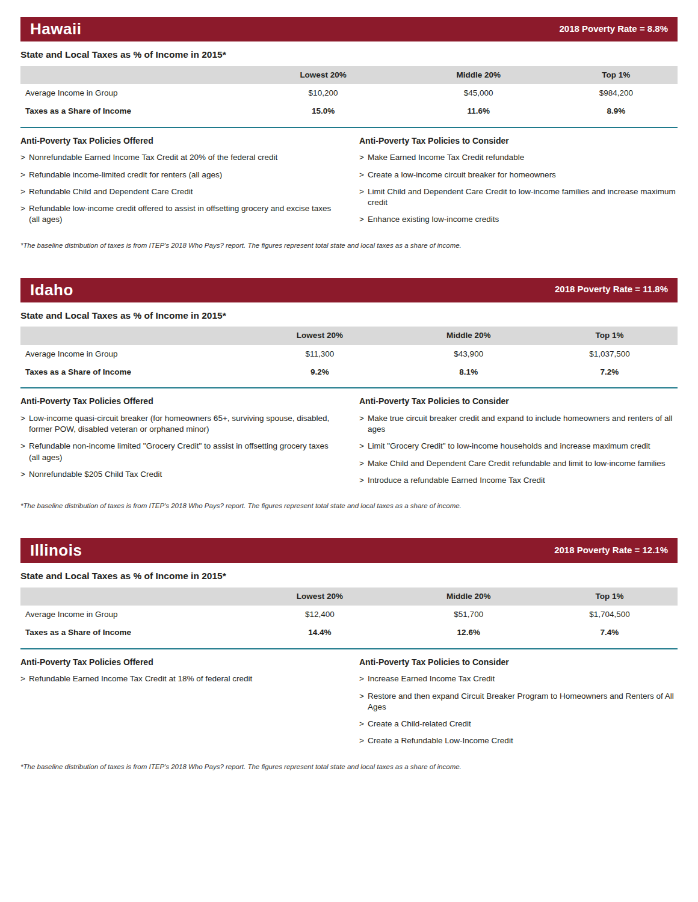Hawaii 2018 Poverty Rate = 8.8%
State and Local Taxes as % of Income in 2015*
| | Lowest 20% | Middle 20% | Top 1% |
| --- | --- | --- | --- |
| Average Income in Group | $10,200 | $45,000 | $984,200 |
| Taxes as a Share of Income | 15.0% | 11.6% | 8.9% |
Anti-Poverty Tax Policies Offered
Nonrefundable Earned Income Tax Credit at 20% of the federal credit
Refundable income-limited credit for renters (all ages)
Refundable Child and Dependent Care Credit
Refundable low-income credit offered to assist in offsetting grocery and excise taxes (all ages)
Anti-Poverty Tax Policies to Consider
Make Earned Income Tax Credit refundable
Create a low-income circuit breaker for homeowners
Limit Child and Dependent Care Credit to low-income families and increase maximum credit
Enhance existing low-income credits
*The baseline distribution of taxes is from ITEP's 2018 Who Pays? report. The figures represent total state and local taxes as a share of income.
Idaho 2018 Poverty Rate = 11.8%
State and Local Taxes as % of Income in 2015*
| | Lowest 20% | Middle 20% | Top 1% |
| --- | --- | --- | --- |
| Average Income in Group | $11,300 | $43,900 | $1,037,500 |
| Taxes as a Share of Income | 9.2% | 8.1% | 7.2% |
Anti-Poverty Tax Policies Offered
Low-income quasi-circuit breaker (for homeowners 65+, surviving spouse, disabled, former POW, disabled veteran or orphaned minor)
Refundable non-income limited "Grocery Credit" to assist in offsetting grocery taxes (all ages)
Nonrefundable $205 Child Tax Credit
Anti-Poverty Tax Policies to Consider
Make true circuit breaker credit and expand to include homeowners and renters of all ages
Limit "Grocery Credit" to low-income households and increase maximum credit
Make Child and Dependent Care Credit refundable and limit to low-income families
Introduce a refundable Earned Income Tax Credit
*The baseline distribution of taxes is from ITEP's 2018 Who Pays? report. The figures represent total state and local taxes as a share of income.
Illinois 2018 Poverty Rate = 12.1%
State and Local Taxes as % of Income in 2015*
| | Lowest 20% | Middle 20% | Top 1% |
| --- | --- | --- | --- |
| Average Income in Group | $12,400 | $51,700 | $1,704,500 |
| Taxes as a Share of Income | 14.4% | 12.6% | 7.4% |
Anti-Poverty Tax Policies Offered
Refundable Earned Income Tax Credit at 18% of federal credit
Anti-Poverty Tax Policies to Consider
Increase Earned Income Tax Credit
Restore and then expand Circuit Breaker Program to Homeowners and Renters of All Ages
Create a Child-related Credit
Create a Refundable Low-Income Credit
*The baseline distribution of taxes is from ITEP's 2018 Who Pays? report. The figures represent total state and local taxes as a share of income.